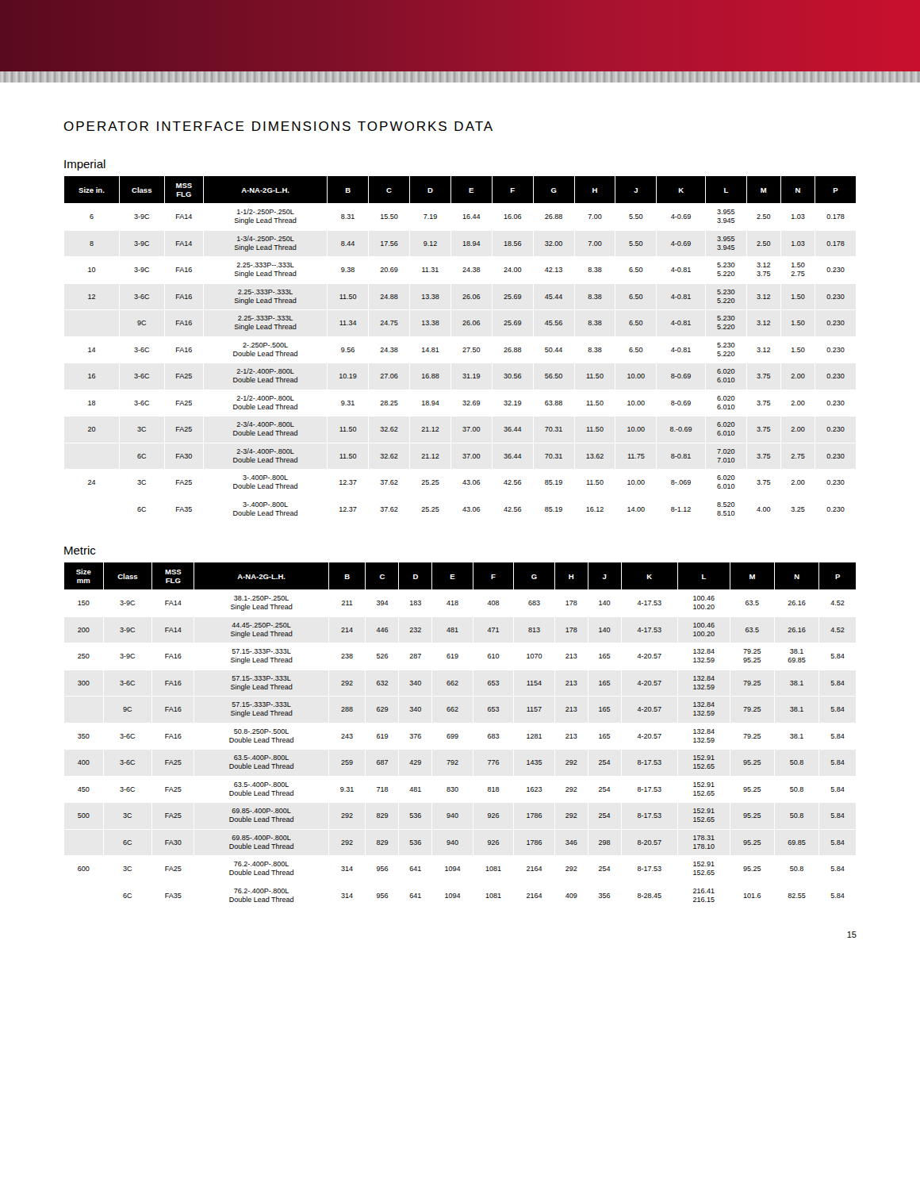OPERATOR INTERFACE DIMENSIONS TOPWORKS DATA
Imperial
| Size in. | Class | MSS FLG | A-NA-2G-L.H. | B | C | D | E | F | G | H | J | K | L | M | N | P |
| --- | --- | --- | --- | --- | --- | --- | --- | --- | --- | --- | --- | --- | --- | --- | --- | --- |
| 6 | 3-9C | FA14 | 1-1/2-.250P-.250L Single Lead Thread | 8.31 | 15.50 | 7.19 | 16.44 | 16.06 | 26.88 | 7.00 | 5.50 | 4-0.69 | 3.955 3.945 | 2.50 | 1.03 | 0.178 |
| 8 | 3-9C | FA14 | 1-3/4-.250P-.250L Single Lead Thread | 8.44 | 17.56 | 9.12 | 18.94 | 18.56 | 32.00 | 7.00 | 5.50 | 4-0.69 | 3.955 3.945 | 2.50 | 1.03 | 0.178 |
| 10 | 3-9C | FA16 | 2.25-.333P--.333L Single Lead Thread | 9.38 | 20.69 | 11.31 | 24.38 | 24.00 | 42.13 | 8.38 | 6.50 | 4-0.81 | 5.230 5.220 | 3.12 3.75 | 1.50 2.75 | 0.230 |
| 12 | 3-6C | FA16 | 2.25-.333P-.333L Single Lead Thread | 11.50 | 24.88 | 13.38 | 26.06 | 25.69 | 45.44 | 8.38 | 6.50 | 4-0.81 | 5.230 5.220 | 3.12 | 1.50 | 0.230 |
| | 9C | FA16 | 2.25-.333P-.333L Single Lead Thread | 11.34 | 24.75 | 13.38 | 26.06 | 25.69 | 45.56 | 8.38 | 6.50 | 4-0.81 | 5.230 5.220 | 3.12 | 1.50 | 0.230 |
| 14 | 3-6C | FA16 | 2-.250P-.500L Double Lead Thread | 9.56 | 24.38 | 14.81 | 27.50 | 26.88 | 50.44 | 8.38 | 6.50 | 4-0.81 | 5.230 5.220 | 3.12 | 1.50 | 0.230 |
| 16 | 3-6C | FA25 | 2-1/2-.400P-.800L Double Lead Thread | 10.19 | 27.06 | 16.88 | 31.19 | 30.56 | 56.50 | 11.50 | 10.00 | 8-0.69 | 6.020 6.010 | 3.75 | 2.00 | 0.230 |
| 18 | 3-6C | FA25 | 2-1/2-.400P-.800L Double Lead Thread | 9.31 | 28.25 | 18.94 | 32.69 | 32.19 | 63.88 | 11.50 | 10.00 | 8-0.69 | 6.020 6.010 | 3.75 | 2.00 | 0.230 |
| 20 | 3C | FA25 | 2-3/4-.400P-.800L Double Lead Thread | 11.50 | 32.62 | 21.12 | 37.00 | 36.44 | 70.31 | 11.50 | 10.00 | 8.-0.69 | 6.020 6.010 | 3.75 | 2.00 | 0.230 |
| | 6C | FA30 | 2-3/4-.400P-.800L Double Lead Thread | 11.50 | 32.62 | 21.12 | 37.00 | 36.44 | 70.31 | 13.62 | 11.75 | 8-0.81 | 7.020 7.010 | 3.75 | 2.75 | 0.230 |
| 24 | 3C | FA25 | 3-.400P-.800L Double Lead Thread | 12.37 | 37.62 | 25.25 | 43.06 | 42.56 | 85.19 | 11.50 | 10.00 | 8-.069 | 6.020 6.010 | 3.75 | 2.00 | 0.230 |
| | 6C | FA35 | 3-.400P-.800L Double Lead Thread | 12.37 | 37.62 | 25.25 | 43.06 | 42.56 | 85.19 | 16.12 | 14.00 | 8-1.12 | 8.520 8.510 | 4.00 | 3.25 | 0.230 |
Metric
| Size mm | Class | MSS FLG | A-NA-2G-L.H. | B | C | D | E | F | G | H | J | K | L | M | N | P |
| --- | --- | --- | --- | --- | --- | --- | --- | --- | --- | --- | --- | --- | --- | --- | --- | --- |
| 150 | 3-9C | FA14 | 38.1-.250P-.250L Single Lead Thread | 211 | 394 | 183 | 418 | 408 | 683 | 178 | 140 | 4-17.53 | 100.46 100.20 | 63.5 | 26.16 | 4.52 |
| 200 | 3-9C | FA14 | 44.45-.250P-.250L Single Lead Thread | 214 | 446 | 232 | 481 | 471 | 813 | 178 | 140 | 4-17.53 | 100.46 100.20 | 63.5 | 26.16 | 4.52 |
| 250 | 3-9C | FA16 | 57.15-.333P-.333L Single Lead Thread | 238 | 526 | 287 | 619 | 610 | 1070 | 213 | 165 | 4-20.57 | 132.84 132.59 | 79.25 95.25 | 38.1 69.85 | 5.84 |
| 300 | 3-6C | FA16 | 57.15-.333P-.333L Single Lead Thread | 292 | 632 | 340 | 662 | 653 | 1154 | 213 | 165 | 4-20.57 | 132.84 132.59 | 79.25 | 38.1 | 5.84 |
| | 9C | FA16 | 57.15-.333P-.333L Single Lead Thread | 288 | 629 | 340 | 662 | 653 | 1157 | 213 | 165 | 4-20.57 | 132.84 132.59 | 79.25 | 38.1 | 5.84 |
| 350 | 3-6C | FA16 | 50.8-.250P-.500L Double Lead Thread | 243 | 619 | 376 | 699 | 683 | 1281 | 213 | 165 | 4-20.57 | 132.84 132.59 | 79.25 | 38.1 | 5.84 |
| 400 | 3-6C | FA25 | 63.5-.400P-.800L Double Lead Thread | 259 | 687 | 429 | 792 | 776 | 1435 | 292 | 254 | 8-17.53 | 152.91 152.65 | 95.25 | 50.8 | 5.84 |
| 450 | 3-6C | FA25 | 63.5-.400P-.800L Double Lead Thread | 9.31 | 718 | 481 | 830 | 818 | 1623 | 292 | 254 | 8-17.53 | 152.91 152.65 | 95.25 | 50.8 | 5.84 |
| 500 | 3C | FA25 | 69.85-.400P-.800L Double Lead Thread | 292 | 829 | 536 | 940 | 926 | 1786 | 292 | 254 | 8-17.53 | 152.91 152.65 | 95.25 | 50.8 | 5.84 |
| | 6C | FA30 | 69.85-.400P-.800L Double Lead Thread | 292 | 829 | 536 | 940 | 926 | 1786 | 346 | 298 | 8-20.57 | 178.31 178.10 | 95.25 | 69.85 | 5.84 |
| 600 | 3C | FA25 | 76.2-.400P-.800L Double Lead Thread | 314 | 956 | 641 | 1094 | 1081 | 2164 | 292 | 254 | 8-17.53 | 152.91 152.65 | 95.25 | 50.8 | 5.84 |
| | 6C | FA35 | 76.2-.400P-.800L Double Lead Thread | 314 | 956 | 641 | 1094 | 1081 | 2164 | 409 | 356 | 8-28.45 | 216.41 216.15 | 101.6 | 82.55 | 5.84 |
15